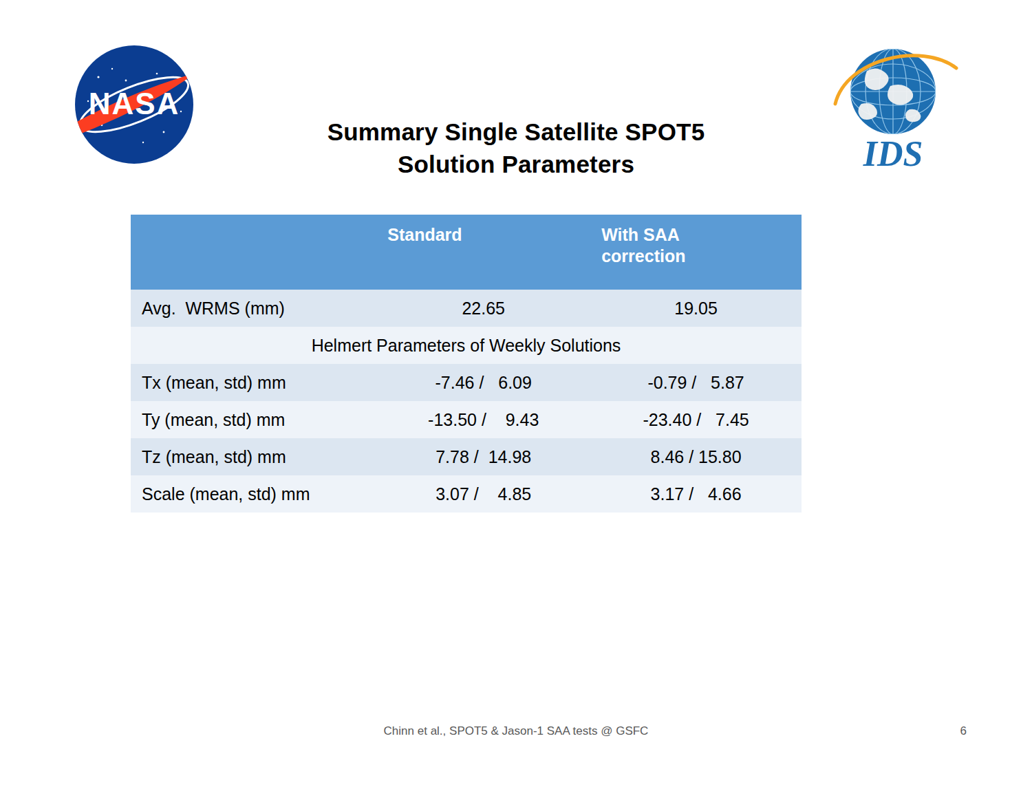NASA
IDS
Summary Single Satellite SPOT5
Solution Parameters
| | Standard | With SAA correction |
| --- | --- | --- |
| Avg. WRMS (mm) | 22.65 | 19.05 |
| Helmert Parameters of Weekly Solutions |
| Tx (mean, std) mm | -7.46 / 6.09 | -0.79 / 5.87 |
| Ty (mean, std) mm | -13.50 / 9.43 | -23.40 / 7.45 |
| Tz (mean, std) mm | 7.78 / 14.98 | 8.46 / 15.80 |
| Scale (mean, std) mm | 3.07 / 4.85 | 3.17 / 4.66 |
Chinn et al., SPOT5 & Jason-1 SAA tests @ GSFC
6